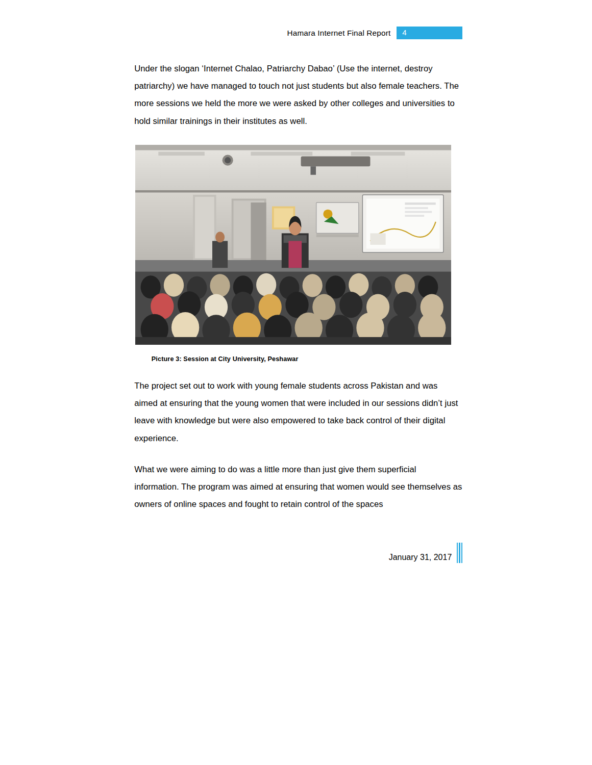Hamara Internet Final Report
4
Under the slogan ‘Internet Chalao, Patriarchy Dabao’ (Use the internet, destroy patriarchy) we have managed to touch not just students but also female teachers. The more sessions we held the more we were asked by other colleges and universities to hold similar trainings in their institutes as well.
Picture 3: Session at City University, Peshawar
The project set out to work with young female students across Pakistan and was aimed at ensuring that the young women that were included in our sessions didn’t just leave with knowledge but were also empowered to take back control of their digital experience.
What we were aiming to do was a little more than just give them superficial information. The program was aimed at ensuring that women would see themselves as owners of online spaces and fought to retain control of the spaces
January 31, 2017